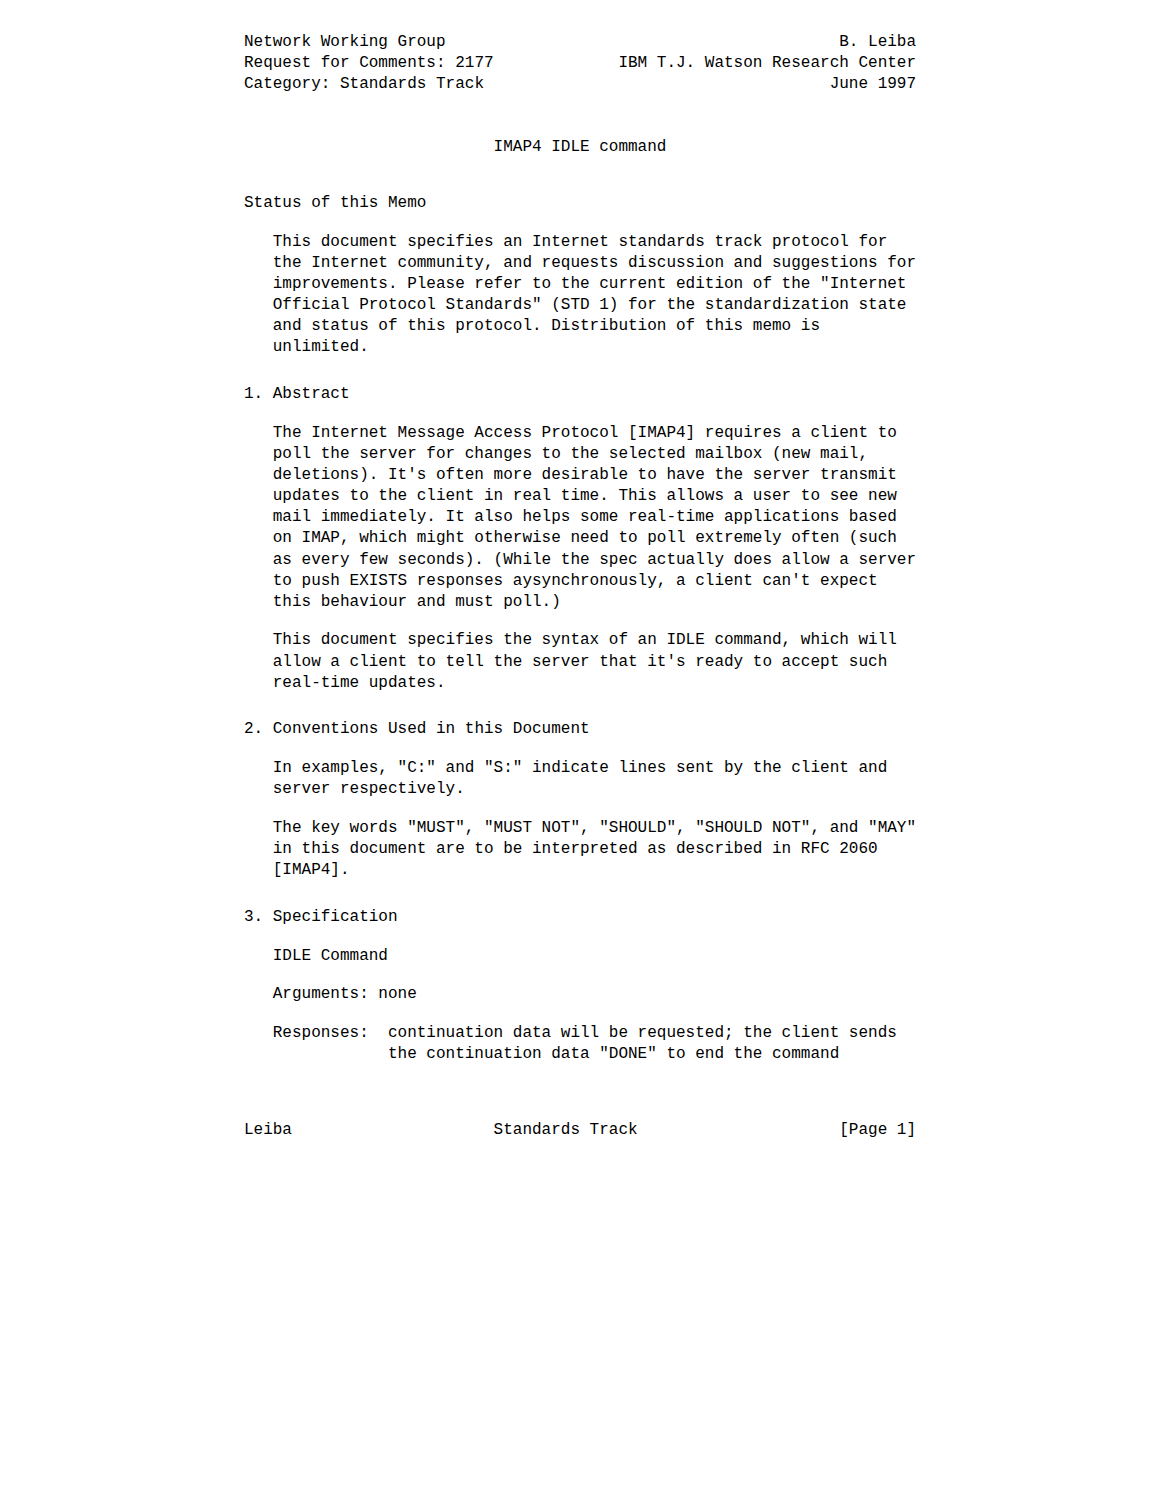Network Working Group Request for Comments: 2177 Category: Standards Track
B. Leiba IBM T.J. Watson Research Center June 1997
IMAP4 IDLE command
Status of this Memo
This document specifies an Internet standards track protocol for the Internet community, and requests discussion and suggestions for improvements. Please refer to the current edition of the "Internet Official Protocol Standards" (STD 1) for the standardization state and status of this protocol. Distribution of this memo is unlimited.
1. Abstract
The Internet Message Access Protocol [IMAP4] requires a client to poll the server for changes to the selected mailbox (new mail, deletions). It's often more desirable to have the server transmit updates to the client in real time. This allows a user to see new mail immediately. It also helps some real-time applications based on IMAP, which might otherwise need to poll extremely often (such as every few seconds). (While the spec actually does allow a server to push EXISTS responses aysynchronously, a client can't expect this behaviour and must poll.)
This document specifies the syntax of an IDLE command, which will allow a client to tell the server that it's ready to accept such real-time updates.
2. Conventions Used in this Document
In examples, "C:" and "S:" indicate lines sent by the client and server respectively.
The key words "MUST", "MUST NOT", "SHOULD", "SHOULD NOT", and "MAY" in this document are to be interpreted as described in RFC 2060 [IMAP4].
3. Specification
IDLE Command
Arguments: none
Responses:  continuation data will be requested; the client sends
            the continuation data "DONE" to end the command
Leiba Standards Track [Page 1]